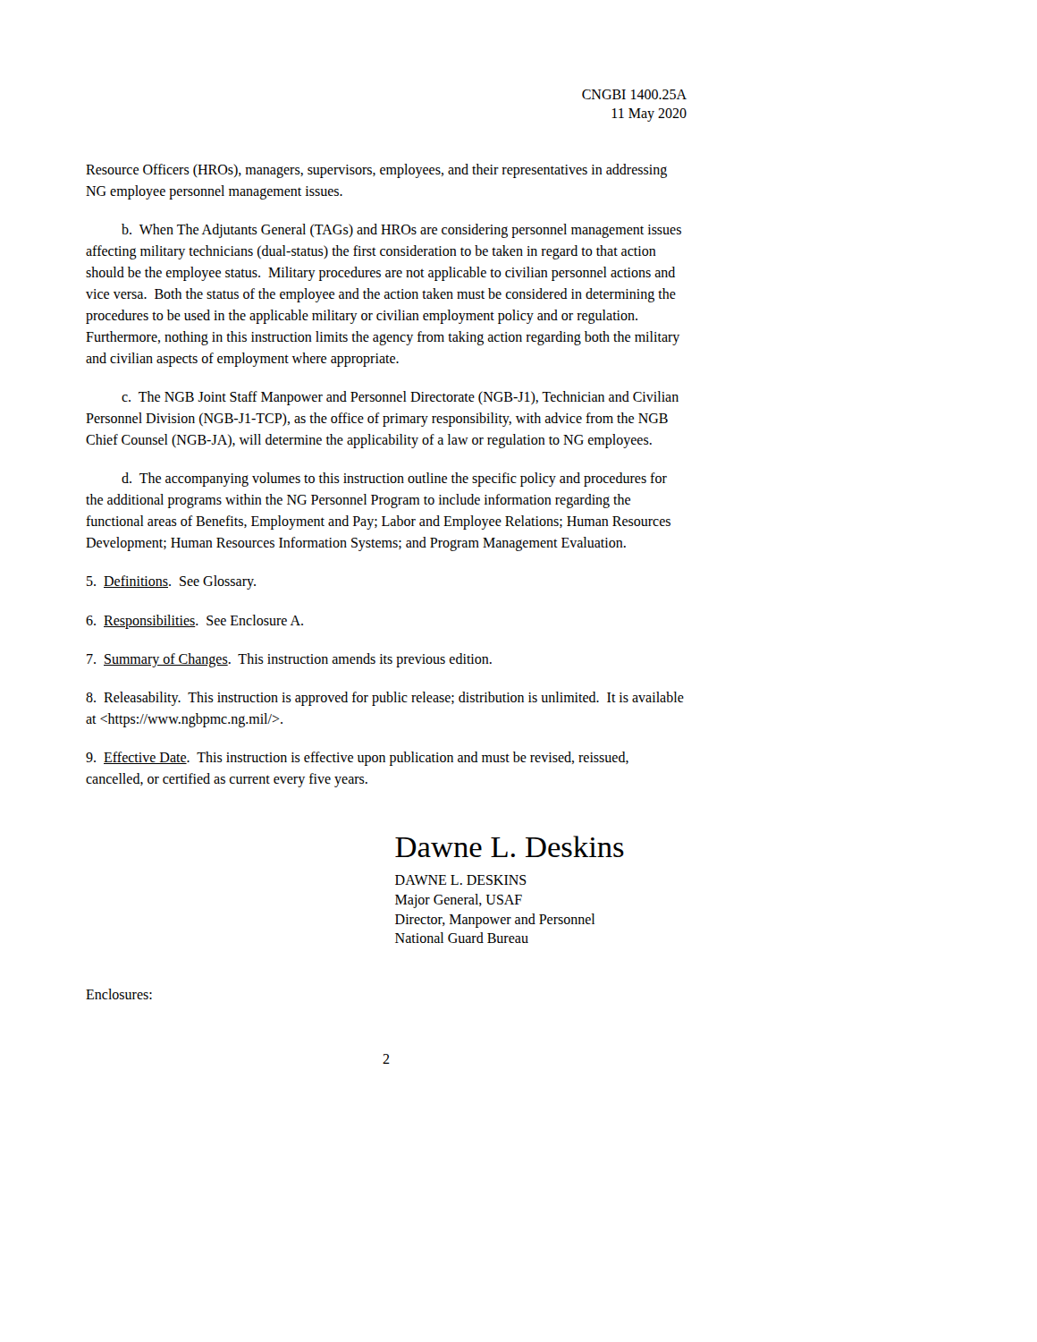CNGBI 1400.25A
11 May 2020
Resource Officers (HROs), managers, supervisors, employees, and their representatives in addressing NG employee personnel management issues.
b. When The Adjutants General (TAGs) and HROs are considering personnel management issues affecting military technicians (dual-status) the first consideration to be taken in regard to that action should be the employee status. Military procedures are not applicable to civilian personnel actions and vice versa. Both the status of the employee and the action taken must be considered in determining the procedures to be used in the applicable military or civilian employment policy and or regulation. Furthermore, nothing in this instruction limits the agency from taking action regarding both the military and civilian aspects of employment where appropriate.
c. The NGB Joint Staff Manpower and Personnel Directorate (NGB-J1), Technician and Civilian Personnel Division (NGB-J1-TCP), as the office of primary responsibility, with advice from the NGB Chief Counsel (NGB-JA), will determine the applicability of a law or regulation to NG employees.
d. The accompanying volumes to this instruction outline the specific policy and procedures for the additional programs within the NG Personnel Program to include information regarding the functional areas of Benefits, Employment and Pay; Labor and Employee Relations; Human Resources Development; Human Resources Information Systems; and Program Management Evaluation.
5. Definitions. See Glossary.
6. Responsibilities. See Enclosure A.
7. Summary of Changes. This instruction amends its previous edition.
8. Releasability. This instruction is approved for public release; distribution is unlimited. It is available at <https://www.ngbpmc.ng.mil/>.
9. Effective Date. This instruction is effective upon publication and must be revised, reissued, cancelled, or certified as current every five years.
Dawne L. Deskins
DAWNE L. DESKINS
Major General, USAF
Director, Manpower and Personnel
National Guard Bureau
Enclosures:
2